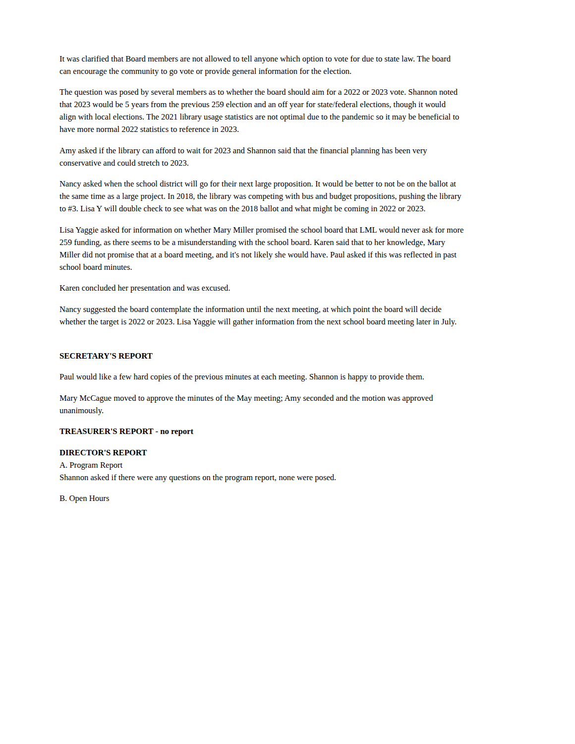It was clarified that Board members are not allowed to tell anyone which option to vote for due to state law. The board can encourage the community to go vote or provide general information for the election.
The question was posed by several members as to whether the board should aim for a 2022 or 2023 vote. Shannon noted that 2023 would be 5 years from the previous 259 election and an off year for state/federal elections, though it would align with local elections. The 2021 library usage statistics are not optimal due to the pandemic so it may be beneficial to have more normal 2022 statistics to reference in 2023.
Amy asked if the library can afford to wait for 2023 and Shannon said that the financial planning has been very conservative and could stretch to 2023.
Nancy asked when the school district will go for their next large proposition. It would be better to not be on the ballot at the same time as a large project. In 2018, the library was competing with bus and budget propositions, pushing the library to #3. Lisa Y will double check to see what was on the 2018 ballot and what might be coming in 2022 or 2023.
Lisa Yaggie asked for information on whether Mary Miller promised the school board that LML would never ask for more 259 funding, as there seems to be a misunderstanding with the school board. Karen said that to her knowledge, Mary Miller did not promise that at a board meeting, and it's not likely she would have. Paul asked if this was reflected in past school board minutes.
Karen concluded her presentation and was excused.
Nancy suggested the board contemplate the information until the next meeting, at which point the board will decide whether the target is 2022 or 2023. Lisa Yaggie will gather information from the next school board meeting later in July.
SECRETARY'S REPORT
Paul would like a few hard copies of the previous minutes at each meeting. Shannon is happy to provide them.
Mary McCague moved to approve the minutes of the May meeting; Amy seconded and the motion was approved unanimously.
TREASURER'S REPORT - no report
DIRECTOR'S REPORT
A. Program Report
Shannon asked if there were any questions on the program report, none were posed.
B. Open Hours